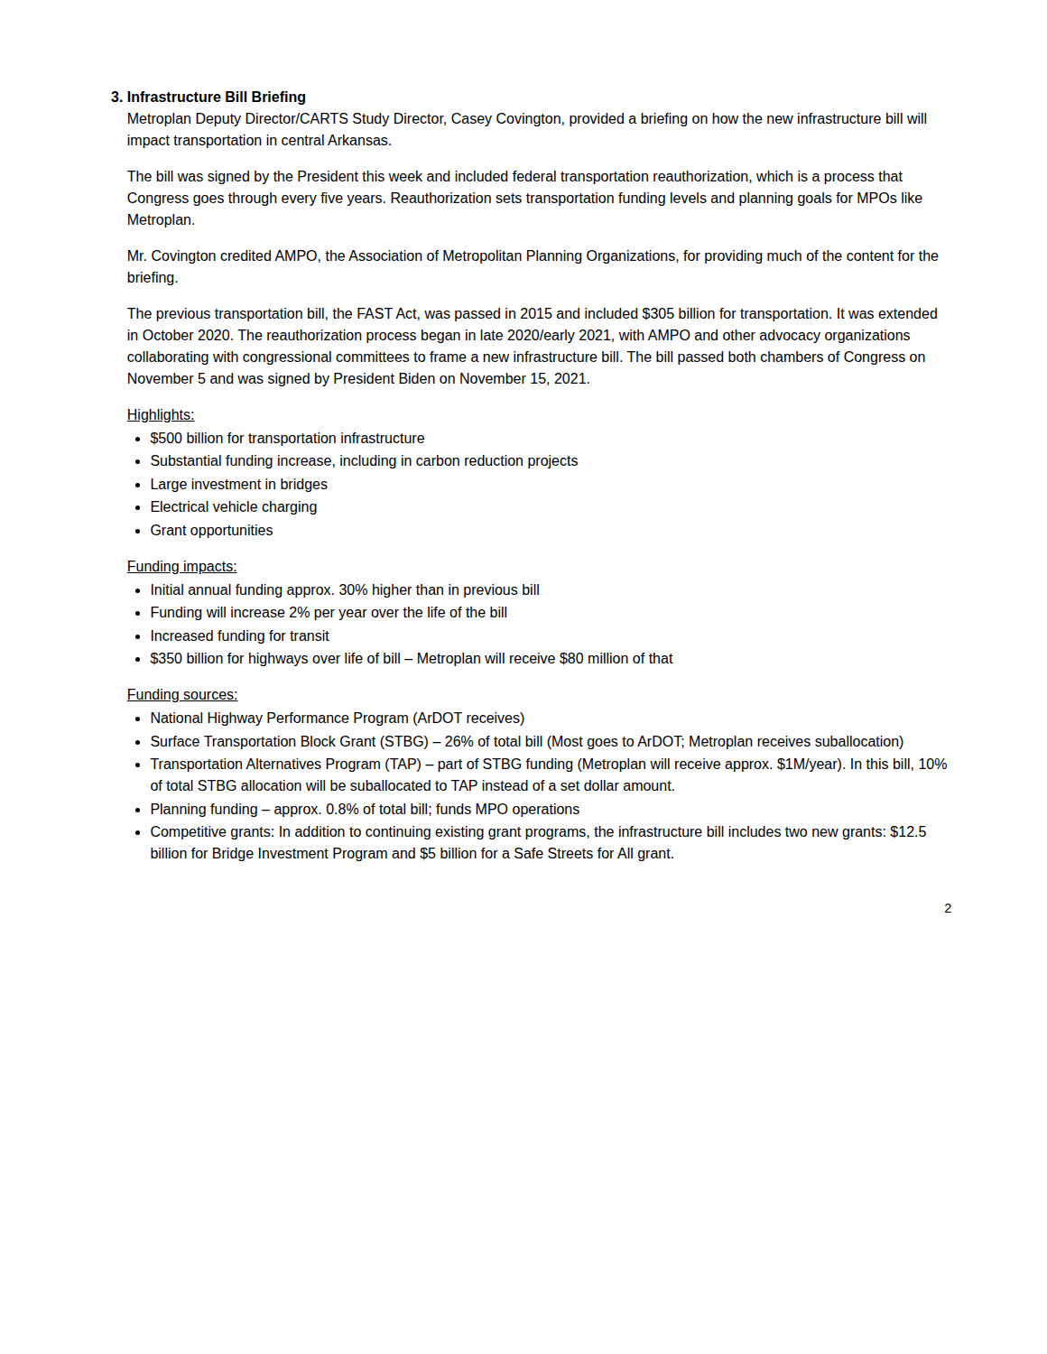Infrastructure Bill Briefing
Metroplan Deputy Director/CARTS Study Director, Casey Covington, provided a briefing on how the new infrastructure bill will impact transportation in central Arkansas.
The bill was signed by the President this week and included federal transportation reauthorization, which is a process that Congress goes through every five years. Reauthorization sets transportation funding levels and planning goals for MPOs like Metroplan.
Mr. Covington credited AMPO, the Association of Metropolitan Planning Organizations, for providing much of the content for the briefing.
The previous transportation bill, the FAST Act, was passed in 2015 and included $305 billion for transportation. It was extended in October 2020. The reauthorization process began in late 2020/early 2021, with AMPO and other advocacy organizations collaborating with congressional committees to frame a new infrastructure bill. The bill passed both chambers of Congress on November 5 and was signed by President Biden on November 15, 2021.
Highlights:
$500 billion for transportation infrastructure
Substantial funding increase, including in carbon reduction projects
Large investment in bridges
Electrical vehicle charging
Grant opportunities
Funding impacts:
Initial annual funding approx. 30% higher than in previous bill
Funding will increase 2% per year over the life of the bill
Increased funding for transit
$350 billion for highways over life of bill – Metroplan will receive $80 million of that
Funding sources:
National Highway Performance Program (ArDOT receives)
Surface Transportation Block Grant (STBG) – 26% of total bill (Most goes to ArDOT; Metroplan receives suballocation)
Transportation Alternatives Program (TAP) – part of STBG funding (Metroplan will receive approx. $1M/year). In this bill, 10% of total STBG allocation will be suballocated to TAP instead of a set dollar amount.
Planning funding – approx. 0.8% of total bill; funds MPO operations
Competitive grants: In addition to continuing existing grant programs, the infrastructure bill includes two new grants: $12.5 billion for Bridge Investment Program and $5 billion for a Safe Streets for All grant.
2